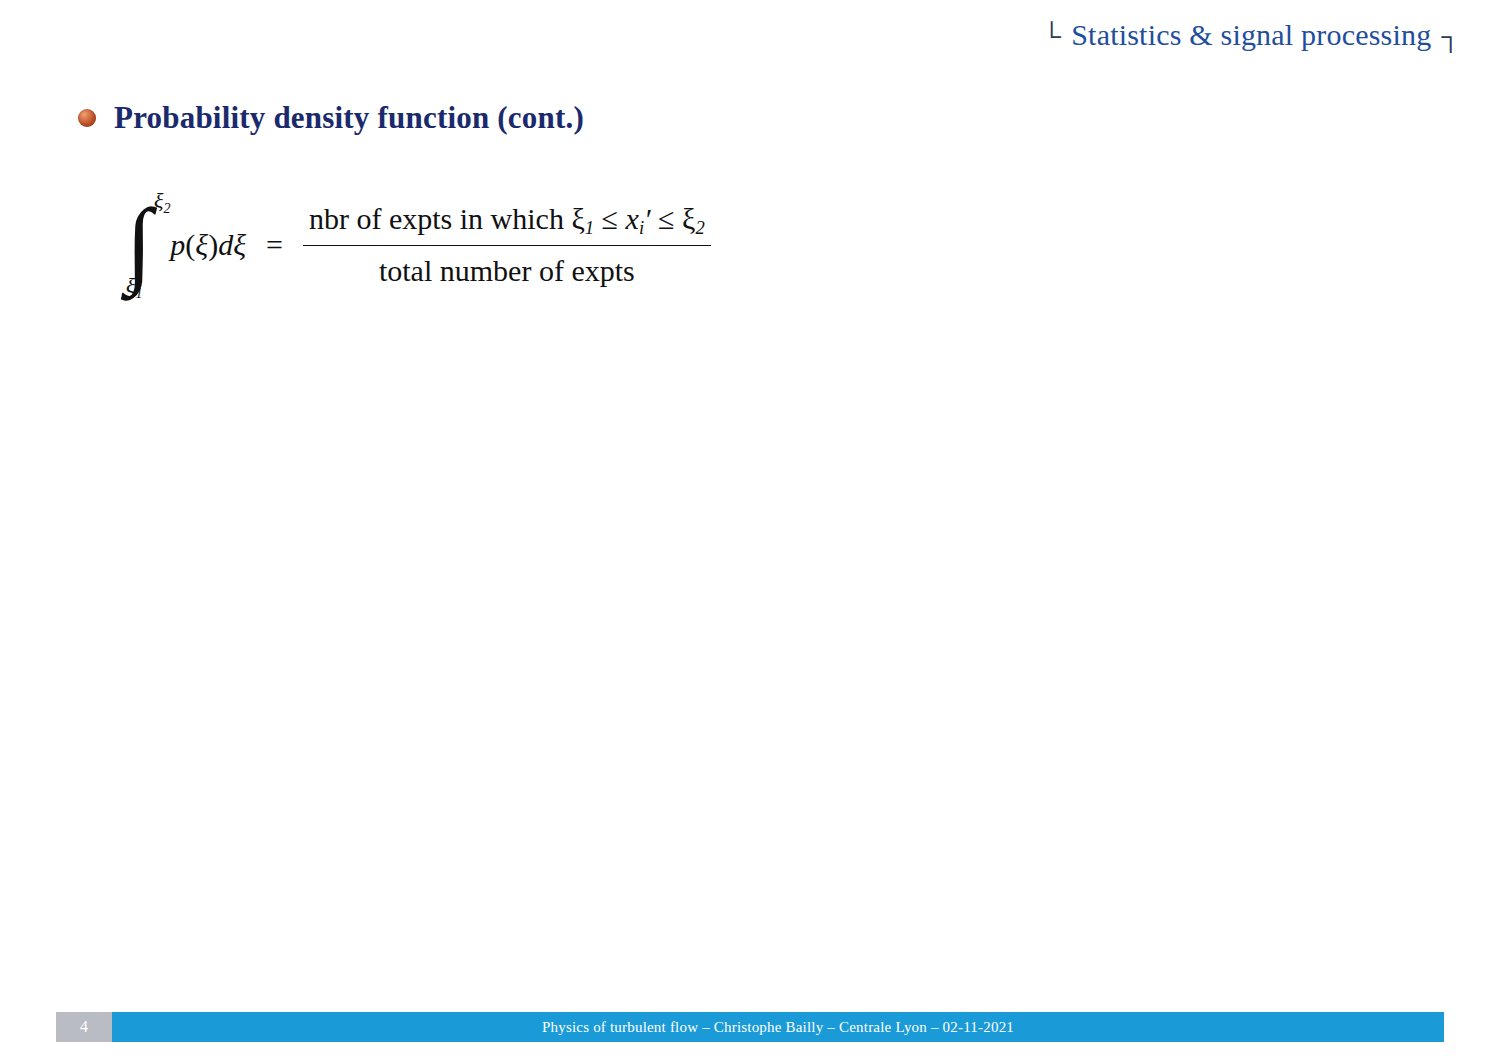└ Statistics & signal processing ┐
Probability density function (cont.)
ξ2 ∫ ξ1 p(ξ) dξ = nbr of expts in which ξ1 ≤ xi′ ≤ ξ2 total number of expts
4
Physics of turbulent flow – Christophe Bailly – Centrale Lyon – 02-11-2021